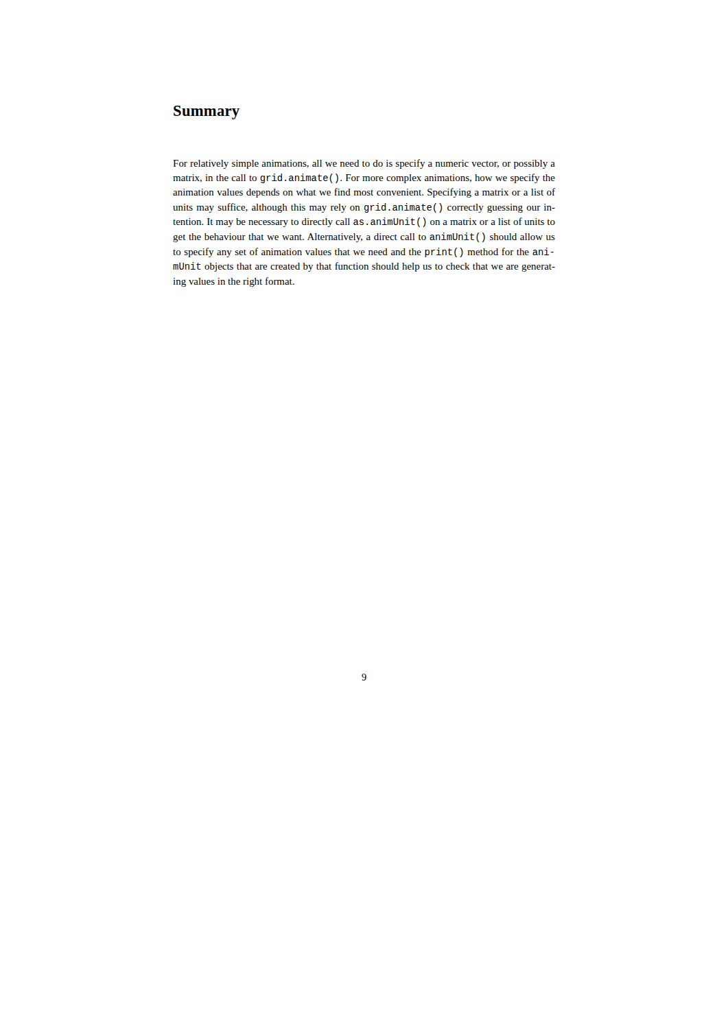Summary
For relatively simple animations, all we need to do is specify a numeric vector, or possibly a matrix, in the call to grid.animate(). For more complex animations, how we specify the animation values depends on what we find most convenient. Specifying a matrix or a list of units may suffice, although this may rely on grid.animate() correctly guessing our intention. It may be necessary to directly call as.animUnit() on a matrix or a list of units to get the behaviour that we want. Alternatively, a direct call to animUnit() should allow us to specify any set of animation values that we need and the print() method for the animUnit objects that are created by that function should help us to check that we are generating values in the right format.
9